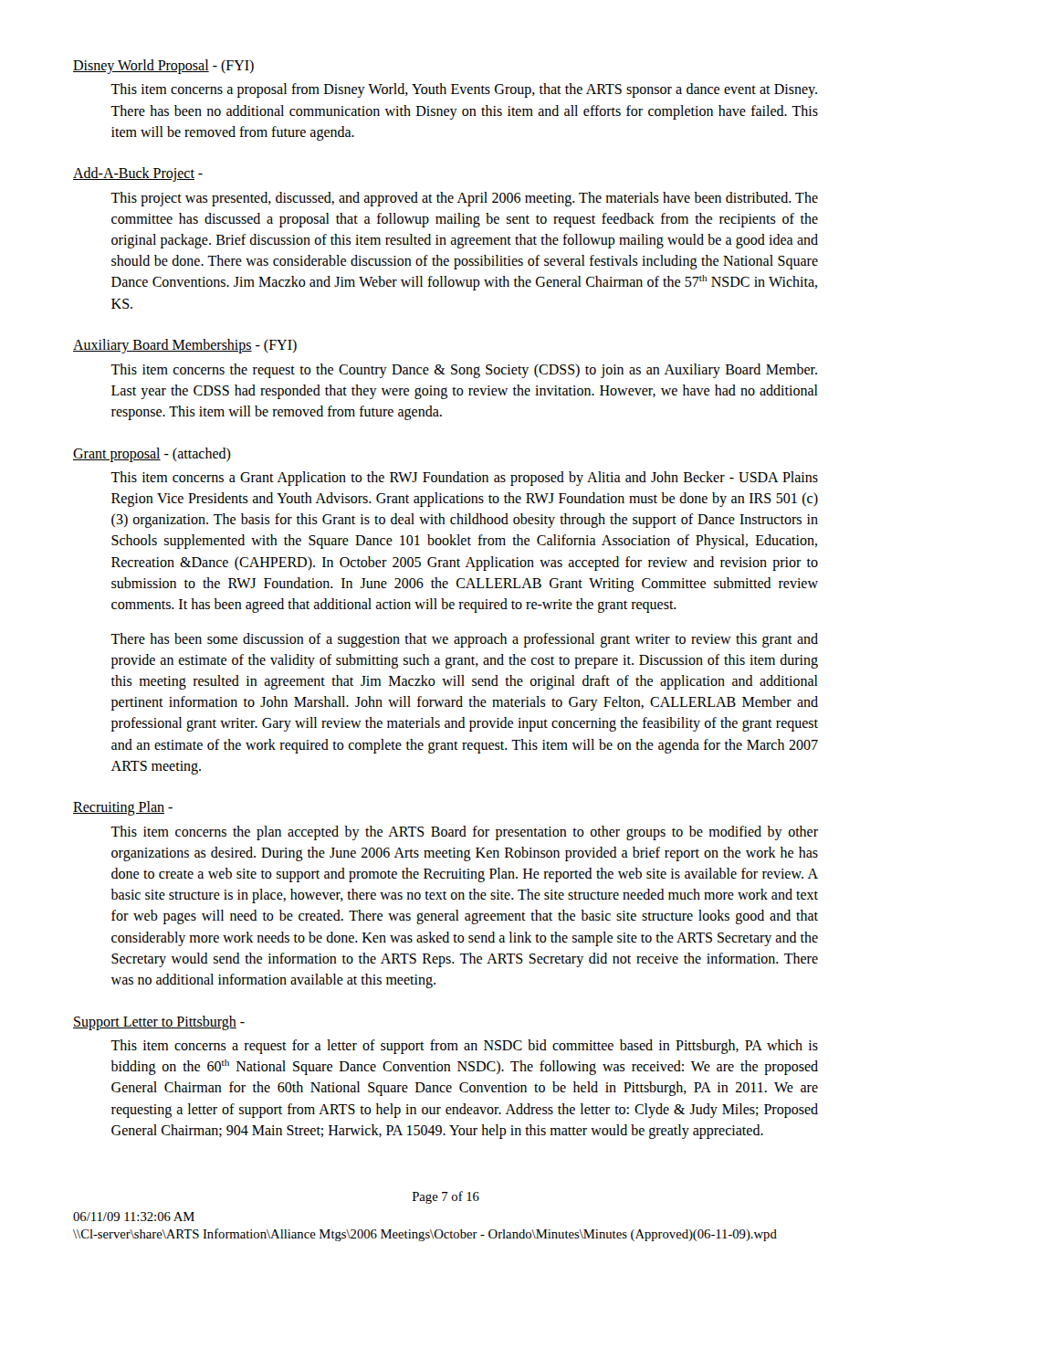Disney World Proposal - (FYI)
This item concerns a proposal from Disney World, Youth Events Group, that the ARTS sponsor a dance event at Disney. There has been no additional communication with Disney on this item and all efforts for completion have failed. This item will be removed from future agenda.
Add-A-Buck Project -
This project was presented, discussed, and approved at the April 2006 meeting. The materials have been distributed. The committee has discussed a proposal that a followup mailing be sent to request feedback from the recipients of the original package. Brief discussion of this item resulted in agreement that the followup mailing would be a good idea and should be done. There was considerable discussion of the possibilities of several festivals including the National Square Dance Conventions. Jim Maczko and Jim Weber will followup with the General Chairman of the 57th NSDC in Wichita, KS.
Auxiliary Board Memberships - (FYI)
This item concerns the request to the Country Dance & Song Society (CDSS) to join as an Auxiliary Board Member. Last year the CDSS had responded that they were going to review the invitation. However, we have had no additional response. This item will be removed from future agenda.
Grant proposal - (attached)
This item concerns a Grant Application to the RWJ Foundation as proposed by Alitia and John Becker - USDA Plains Region Vice Presidents and Youth Advisors. Grant applications to the RWJ Foundation must be done by an IRS 501 (c)(3) organization. The basis for this Grant is to deal with childhood obesity through the support of Dance Instructors in Schools supplemented with the Square Dance 101 booklet from the California Association of Physical, Education, Recreation &Dance (CAHPERD). In October 2005 Grant Application was accepted for review and revision prior to submission to the RWJ Foundation. In June 2006 the CALLERLAB Grant Writing Committee submitted review comments. It has been agreed that additional action will be required to re-write the grant request.
There has been some discussion of a suggestion that we approach a professional grant writer to review this grant and provide an estimate of the validity of submitting such a grant, and the cost to prepare it. Discussion of this item during this meeting resulted in agreement that Jim Maczko will send the original draft of the application and additional pertinent information to John Marshall. John will forward the materials to Gary Felton, CALLERLAB Member and professional grant writer. Gary will review the materials and provide input concerning the feasibility of the grant request and an estimate of the work required to complete the grant request. This item will be on the agenda for the March 2007 ARTS meeting.
Recruiting Plan -
This item concerns the plan accepted by the ARTS Board for presentation to other groups to be modified by other organizations as desired. During the June 2006 Arts meeting Ken Robinson provided a brief report on the work he has done to create a web site to support and promote the Recruiting Plan. He reported the web site is available for review. A basic site structure is in place, however, there was no text on the site. The site structure needed much more work and text for web pages will need to be created. There was general agreement that the basic site structure looks good and that considerably more work needs to be done. Ken was asked to send a link to the sample site to the ARTS Secretary and the Secretary would send the information to the ARTS Reps. The ARTS Secretary did not receive the information. There was no additional information available at this meeting.
Support Letter to Pittsburgh -
This item concerns a request for a letter of support from an NSDC bid committee based in Pittsburgh, PA which is bidding on the 60th National Square Dance Convention NSDC). The following was received: We are the proposed General Chairman for the 60th National Square Dance Convention to be held in Pittsburgh, PA in 2011. We are requesting a letter of support from ARTS to help in our endeavor. Address the letter to: Clyde & Judy Miles; Proposed General Chairman; 904 Main Street; Harwick, PA 15049. Your help in this matter would be greatly appreciated.
Page 7 of 16
06/11/09 11:32:06 AM
\\Cl-server\share\ARTS Information\Alliance Mtgs\2006 Meetings\October - Orlando\Minutes\Minutes (Approved)(06-11-09).wpd